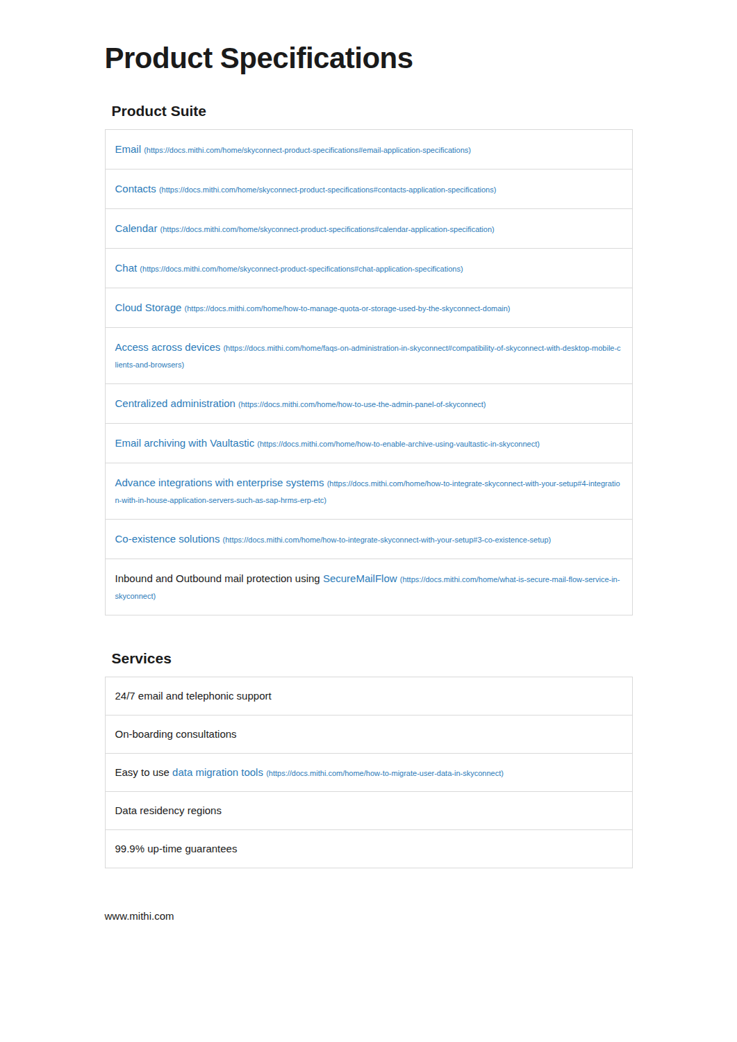Product Specifications
Product Suite
| Email (https://docs.mithi.com/home/skyconnect-product-specifications#email-application-specifications) |
| Contacts (https://docs.mithi.com/home/skyconnect-product-specifications#contacts-application-specifications) |
| Calendar (https://docs.mithi.com/home/skyconnect-product-specifications#calendar-application-specification) |
| Chat (https://docs.mithi.com/home/skyconnect-product-specifications#chat-application-specifications) |
| Cloud Storage (https://docs.mithi.com/home/how-to-manage-quota-or-storage-used-by-the-skyconnect-domain) |
| Access across devices (https://docs.mithi.com/home/faqs-on-administration-in-skyconnect#compatibility-of-skyconnect-with-desktop-mobile-clients-and-browsers) |
| Centralized administration (https://docs.mithi.com/home/how-to-use-the-admin-panel-of-skyconnect) |
| Email archiving with Vaultastic (https://docs.mithi.com/home/how-to-enable-archive-using-vaultastic-in-skyconnect) |
| Advance integrations with enterprise systems (https://docs.mithi.com/home/how-to-integrate-skyconnect-with-your-setup#4-integration-with-in-house-application-servers-such-as-sap-hrms-erp-etc) |
| Co-existence solutions (https://docs.mithi.com/home/how-to-integrate-skyconnect-with-your-setup#3-co-existence-setup) |
| Inbound and Outbound mail protection using SecureMailFlow (https://docs.mithi.com/home/what-is-secure-mail-flow-service-in-skyconnect) |
Services
| 24/7 email and telephonic support |
| On-boarding consultations |
| Easy to use data migration tools (https://docs.mithi.com/home/how-to-migrate-user-data-in-skyconnect) |
| Data residency regions |
| 99.9% up-time guarantees |
www.mithi.com